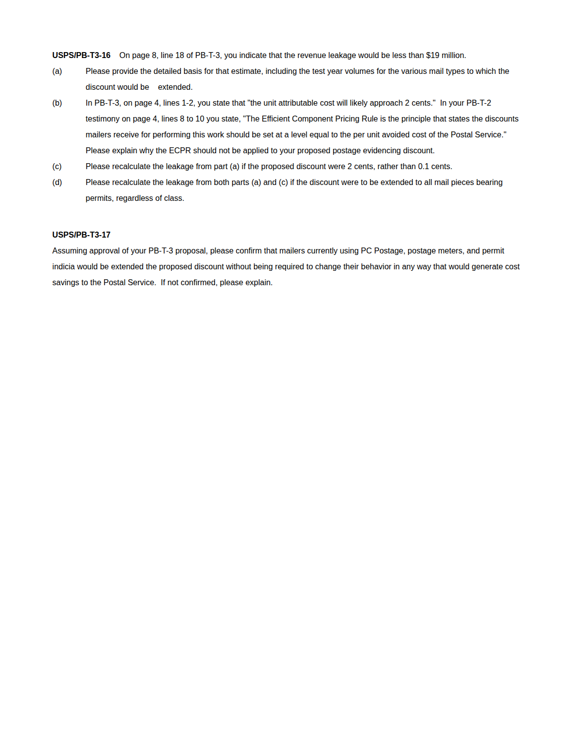USPS/PB-T3-16 On page 8, line 18 of PB-T-3, you indicate that the revenue leakage would be less than $19 million.
(a)
Please provide the detailed basis for that estimate, including the test year volumes for the various mail types to which the discount would be extended.
(b)
In PB-T-3, on page 4, lines 1-2, you state that "the unit attributable cost will likely approach 2 cents." In your PB-T-2 testimony on page 4, lines 8 to 10 you state, "The Efficient Component Pricing Rule is the principle that states the discounts mailers receive for performing this work should be set at a level equal to the per unit avoided cost of the Postal Service." Please explain why the ECPR should not be applied to your proposed postage evidencing discount.
(c)
Please recalculate the leakage from part (a) if the proposed discount were 2 cents, rather than 0.1 cents.
(d)
Please recalculate the leakage from both parts (a) and (c) if the discount were to be extended to all mail pieces bearing permits, regardless of class.
USPS/PB-T3-17
Assuming approval of your PB-T-3 proposal, please confirm that mailers currently using PC Postage, postage meters, and permit indicia would be extended the proposed discount without being required to change their behavior in any way that would generate cost savings to the Postal Service. If not confirmed, please explain.